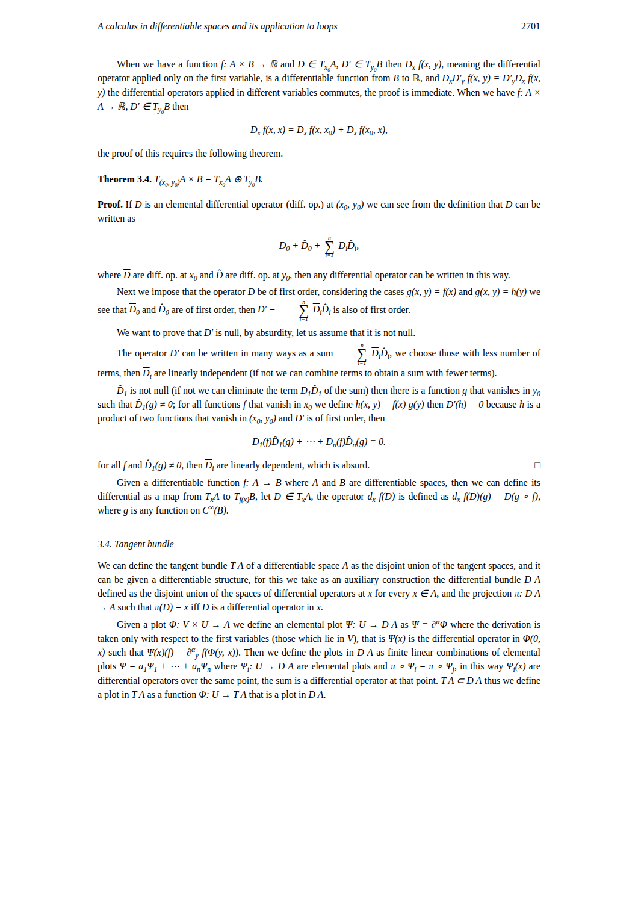A calculus in differentiable spaces and its application to loops 2701
When we have a function f: A × B → ℝ and D ∈ Tx0A, D′ ∈ Ty0B then Dx f(x, y), meaning the differential operator applied only on the first variable, is a differentiable function from B to ℝ, and DxD′y f(x, y) = D′yDx f(x, y) the differential operators applied in different variables commutes, the proof is immediate. When we have f: A × A → ℝ, D′ ∈ Ty0B then
Dx f(x, x) = Dx f(x, x0) + Dx f(x0, x),
the proof of this requires the following theorem.
Theorem 3.4. T(x0, y0)A × B = Tx0A ⊕ Ty0B.
Proof. If D is an elemental differential operator (diff. op.) at (x0, y0) we can see from the definition that D can be written as
D0 + D̂0 + n∑i=1 DiD̂i,
where D are diff. op. at x0 and D̂ are diff. op. at y0, then any differential operator can be written in this way.
Next we impose that the operator D be of first order, considering the cases g(x, y) = f(x) and g(x, y) = h(y) we see that D0 and D̂0 are of first order, then D′ = n∑i=1 DiD̂i is also of first order.
We want to prove that D′ is null, by absurdity, let us assume that it is not null.
The operator D′ can be written in many ways as a sum n∑i=1 DiD̂i, we choose those with less number of terms, then Di are linearly independent (if not we can combine terms to obtain a sum with fewer terms).
D̂1 is not null (if not we can eliminate the term D1D̂1 of the sum) then there is a function g that vanishes in y0 such that D̂1(g) ≠ 0; for all functions f that vanish in x0 we define h(x, y) = f(x) g(y) then D′(h) = 0 because h is a product of two functions that vanish in (x0, y0) and D′ is of first order, then
D1(f)D̂1(g) + ⋯ + Dn(f)D̂n(g) = 0.
for all f and D̂1(g) ≠ 0, then Di are linearly dependent, which is absurd. □
Given a differentiable function f: A → B where A and B are differentiable spaces, then we can define its differential as a map from TxA to Tf(x)B, let D ∈ TxA, the operator dx f(D) is defined as dx f(D)(g) = D(g ∘ f), where g is any function on C∞(B).
3.4. Tangent bundle
We can define the tangent bundle T A of a differentiable space A as the disjoint union of the tangent spaces, and it can be given a differentiable structure, for this we take as an auxiliary construction the differential bundle D A defined as the disjoint union of the spaces of differential operators at x for every x ∈ A, and the projection π: D A → A such that π(D) = x iff D is a differential operator in x.
Given a plot Φ: V × U → A we define an elemental plot Ψ: U → D A as Ψ = ∂αΦ where the derivation is taken only with respect to the first variables (those which lie in V), that is Ψ(x) is the differential operator in Φ(0, x) such that Ψ(x)(f) = ∂αy f(Φ(y, x)). Then we define the plots in D A as finite linear combinations of elemental plots Ψ = a1Ψ1 + ⋯ + anΨn where Ψi: U → D A are elemental plots and π ∘ Ψi = π ∘ Ψj, in this way Ψi(x) are differential operators over the same point, the sum is a differential operator at that point. T A ⊂ D A thus we define a plot in T A as a function Φ: U → T A that is a plot in D A.